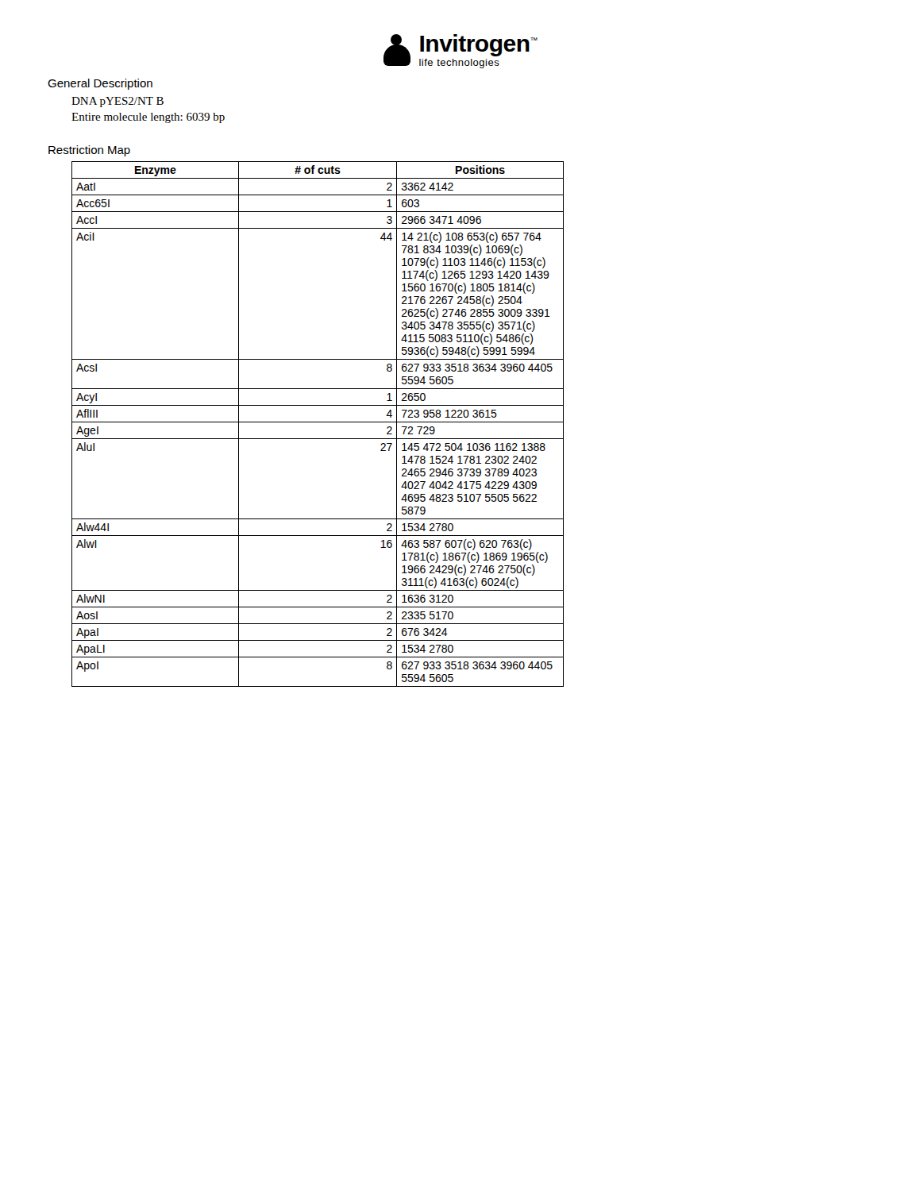Invitrogen™
life technologies
General Description
DNA pYES2/NT B
Entire molecule length: 6039 bp
Restriction Map
| Enzyme | # of cuts | Positions |
| --- | --- | --- |
| AatI | 2 | 3362 4142 |
| Acc65I | 1 | 603 |
| AccI | 3 | 2966 3471 4096 |
| AciI | 44 | 14 21(c) 108 653(c) 657 764 781 834 1039(c) 1069(c) 1079(c) 1103 1146(c) 1153(c) 1174(c) 1265 1293 1420 1439 1560 1670(c) 1805 1814(c) 2176 2267 2458(c) 2504 2625(c) 2746 2855 3009 3391 3405 3478 3555(c) 3571(c) 4115 5083 5110(c) 5486(c) 5936(c) 5948(c) 5991 5994 |
| AcsI | 8 | 627 933 3518 3634 3960 4405 5594 5605 |
| AcyI | 1 | 2650 |
| AflIII | 4 | 723 958 1220 3615 |
| AgeI | 2 | 72 729 |
| AluI | 27 | 145 472 504 1036 1162 1388 1478 1524 1781 2302 2402 2465 2946 3739 3789 4023 4027 4042 4175 4229 4309 4695 4823 5107 5505 5622 5879 |
| Alw44I | 2 | 1534 2780 |
| AlwI | 16 | 463 587 607(c) 620 763(c) 1781(c) 1867(c) 1869 1965(c) 1966 2429(c) 2746 2750(c) 3111(c) 4163(c) 6024(c) |
| AlwNI | 2 | 1636 3120 |
| AosI | 2 | 2335 5170 |
| ApaI | 2 | 676 3424 |
| ApaLI | 2 | 1534 2780 |
| ApoI | 8 | 627 933 3518 3634 3960 4405 5594 5605 |